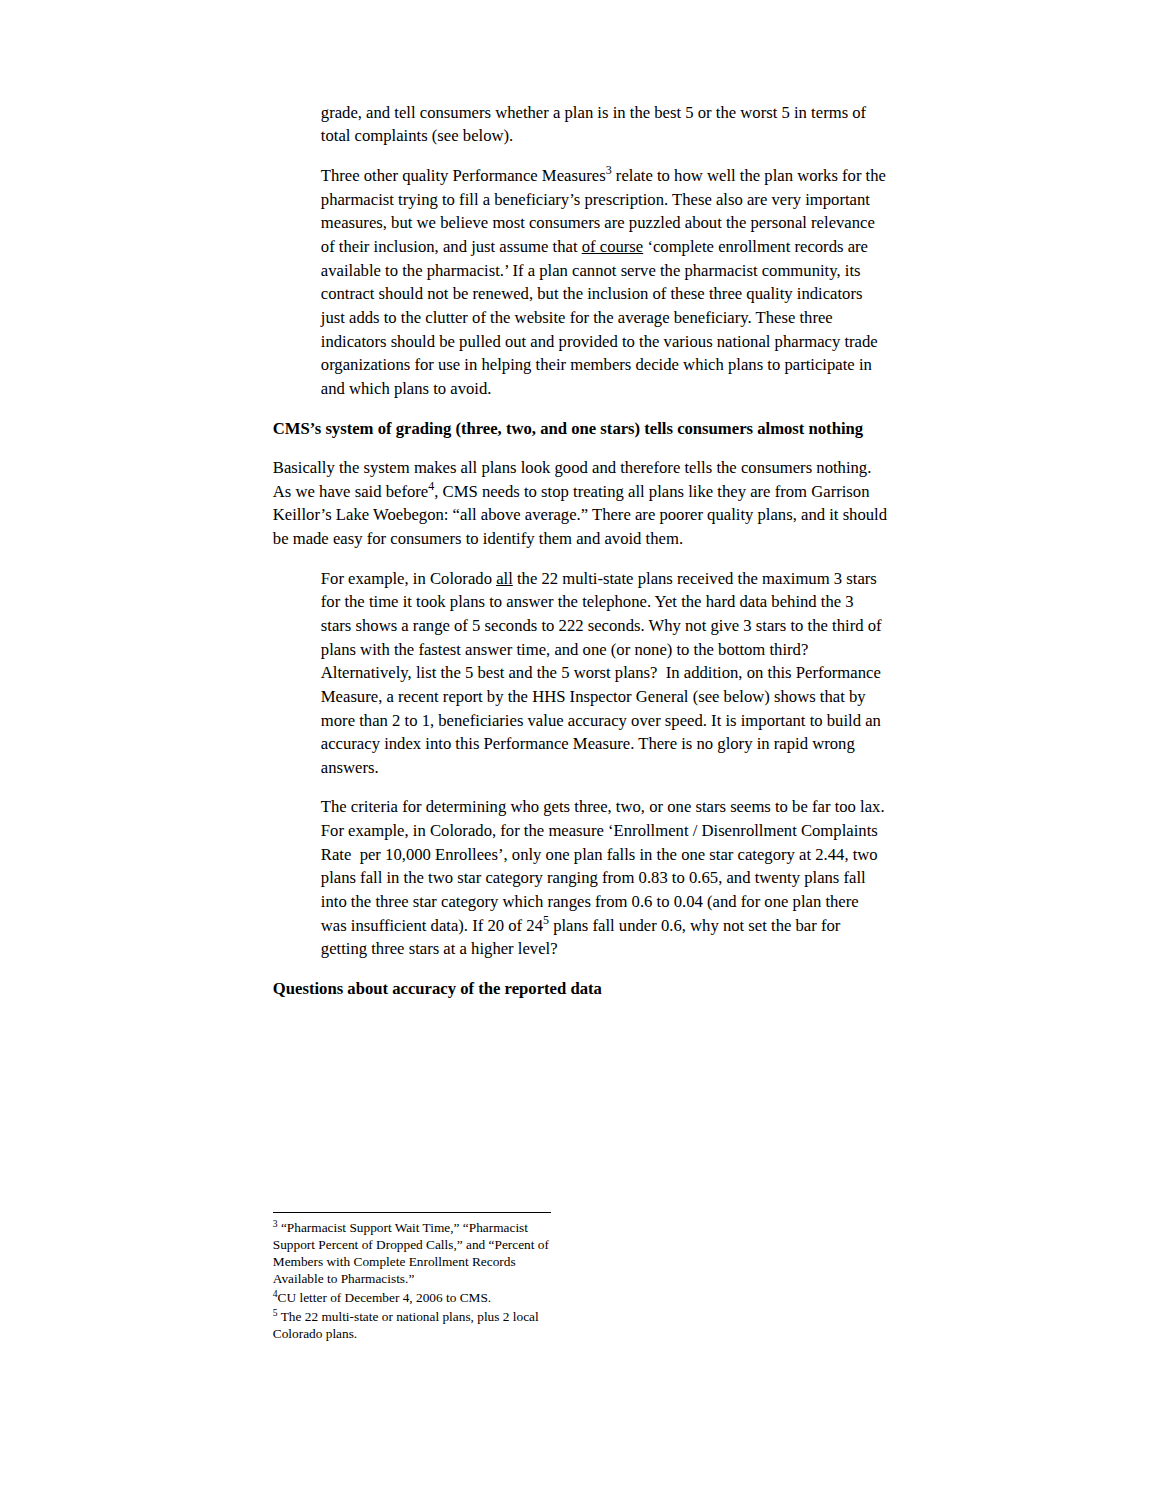grade, and tell consumers whether a plan is in the best 5 or the worst 5 in terms of total complaints (see below).
Three other quality Performance Measures3 relate to how well the plan works for the pharmacist trying to fill a beneficiary’s prescription. These also are very important measures, but we believe most consumers are puzzled about the personal relevance of their inclusion, and just assume that of course ‘complete enrollment records are available to the pharmacist.’ If a plan cannot serve the pharmacist community, its contract should not be renewed, but the inclusion of these three quality indicators just adds to the clutter of the website for the average beneficiary. These three indicators should be pulled out and provided to the various national pharmacy trade organizations for use in helping their members decide which plans to participate in and which plans to avoid.
CMS’s system of grading (three, two, and one stars) tells consumers almost nothing
Basically the system makes all plans look good and therefore tells the consumers nothing. As we have said before4, CMS needs to stop treating all plans like they are from Garrison Keillor’s Lake Woebegon: “all above average.” There are poorer quality plans, and it should be made easy for consumers to identify them and avoid them.
For example, in Colorado all the 22 multi-state plans received the maximum 3 stars for the time it took plans to answer the telephone. Yet the hard data behind the 3 stars shows a range of 5 seconds to 222 seconds. Why not give 3 stars to the third of plans with the fastest answer time, and one (or none) to the bottom third? Alternatively, list the 5 best and the 5 worst plans? In addition, on this Performance Measure, a recent report by the HHS Inspector General (see below) shows that by more than 2 to 1, beneficiaries value accuracy over speed. It is important to build an accuracy index into this Performance Measure. There is no glory in rapid wrong answers.
The criteria for determining who gets three, two, or one stars seems to be far too lax. For example, in Colorado, for the measure ‘Enrollment / Disenrollment Complaints Rate per 10,000 Enrollees’, only one plan falls in the one star category at 2.44, two plans fall in the two star category ranging from 0.83 to 0.65, and twenty plans fall into the three star category which ranges from 0.6 to 0.04 (and for one plan there was insufficient data). If 20 of 245 plans fall under 0.6, why not set the bar for getting three stars at a higher level?
Questions about accuracy of the reported data
3 “Pharmacist Support Wait Time,” “Pharmacist Support Percent of Dropped Calls,” and “Percent of Members with Complete Enrollment Records Available to Pharmacists.”
4CU letter of December 4, 2006 to CMS.
5 The 22 multi-state or national plans, plus 2 local Colorado plans.